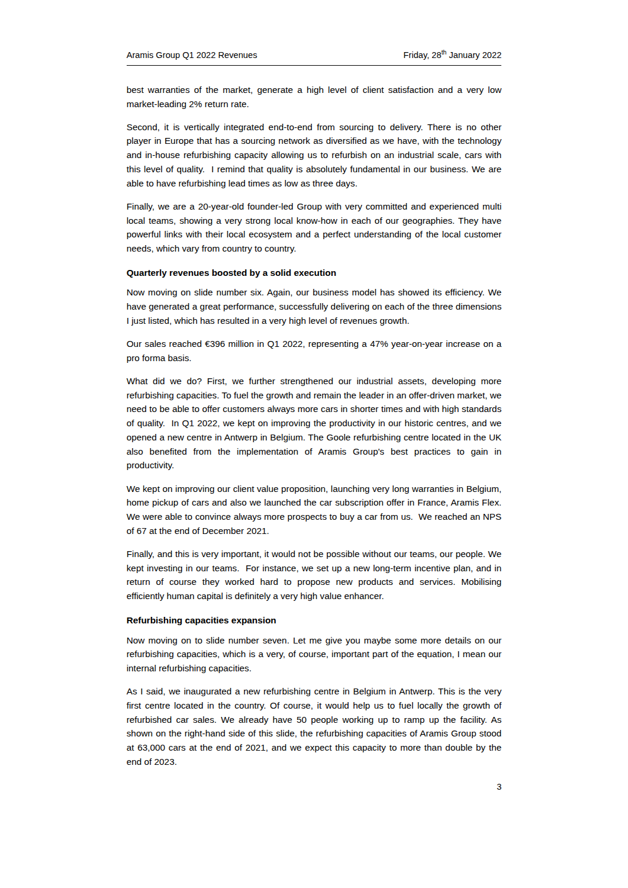Aramis Group Q1 2022 Revenues
Friday, 28th January 2022
best warranties of the market, generate a high level of client satisfaction and a very low market-leading 2% return rate.
Second, it is vertically integrated end-to-end from sourcing to delivery. There is no other player in Europe that has a sourcing network as diversified as we have, with the technology and in-house refurbishing capacity allowing us to refurbish on an industrial scale, cars with this level of quality. I remind that quality is absolutely fundamental in our business. We are able to have refurbishing lead times as low as three days.
Finally, we are a 20-year-old founder-led Group with very committed and experienced multi local teams, showing a very strong local know-how in each of our geographies. They have powerful links with their local ecosystem and a perfect understanding of the local customer needs, which vary from country to country.
Quarterly revenues boosted by a solid execution
Now moving on slide number six. Again, our business model has showed its efficiency. We have generated a great performance, successfully delivering on each of the three dimensions I just listed, which has resulted in a very high level of revenues growth.
Our sales reached €396 million in Q1 2022, representing a 47% year-on-year increase on a pro forma basis.
What did we do? First, we further strengthened our industrial assets, developing more refurbishing capacities. To fuel the growth and remain the leader in an offer-driven market, we need to be able to offer customers always more cars in shorter times and with high standards of quality. In Q1 2022, we kept on improving the productivity in our historic centres, and we opened a new centre in Antwerp in Belgium. The Goole refurbishing centre located in the UK also benefited from the implementation of Aramis Group's best practices to gain in productivity.
We kept on improving our client value proposition, launching very long warranties in Belgium, home pickup of cars and also we launched the car subscription offer in France, Aramis Flex. We were able to convince always more prospects to buy a car from us. We reached an NPS of 67 at the end of December 2021.
Finally, and this is very important, it would not be possible without our teams, our people. We kept investing in our teams. For instance, we set up a new long-term incentive plan, and in return of course they worked hard to propose new products and services. Mobilising efficiently human capital is definitely a very high value enhancer.
Refurbishing capacities expansion
Now moving on to slide number seven. Let me give you maybe some more details on our refurbishing capacities, which is a very, of course, important part of the equation, I mean our internal refurbishing capacities.
As I said, we inaugurated a new refurbishing centre in Belgium in Antwerp. This is the very first centre located in the country. Of course, it would help us to fuel locally the growth of refurbished car sales. We already have 50 people working up to ramp up the facility. As shown on the right-hand side of this slide, the refurbishing capacities of Aramis Group stood at 63,000 cars at the end of 2021, and we expect this capacity to more than double by the end of 2023.
3